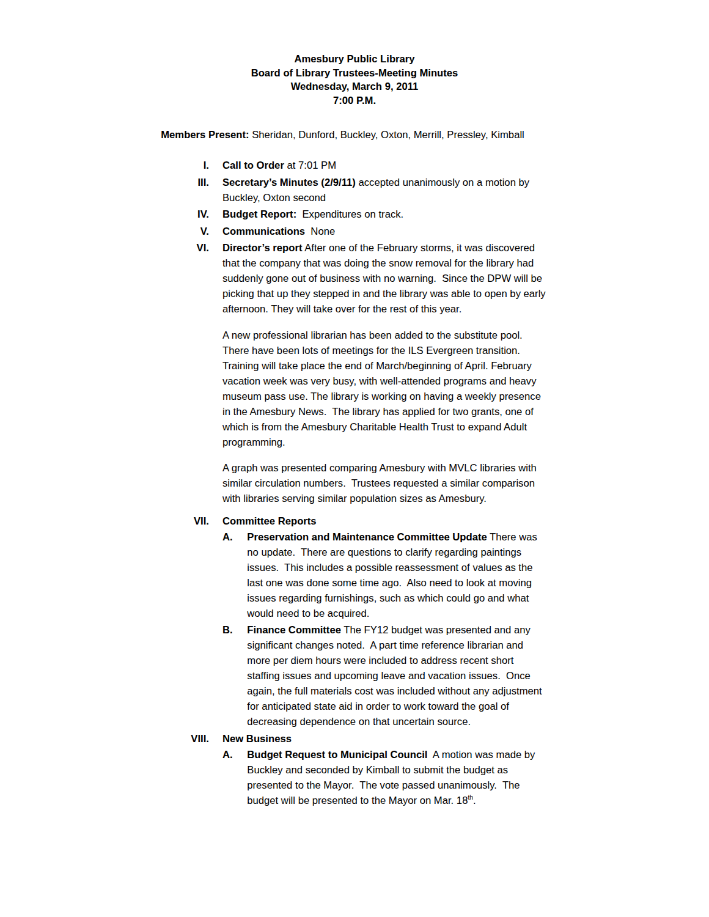Amesbury Public Library
Board of Library Trustees-Meeting Minutes
Wednesday, March 9, 2011
7:00 P.M.
Members Present: Sheridan, Dunford, Buckley, Oxton, Merrill, Pressley, Kimball
I. Call to Order at 7:01 PM
III. Secretary’s Minutes (2/9/11) accepted unanimously on a motion by Buckley, Oxton second
IV. Budget Report: Expenditures on track.
V. Communications None
VI. Director’s report After one of the February storms, it was discovered that the company that was doing the snow removal for the library had suddenly gone out of business with no warning. Since the DPW will be picking that up they stepped in and the library was able to open by early afternoon. They will take over for the rest of this year.
A new professional librarian has been added to the substitute pool. There have been lots of meetings for the ILS Evergreen transition. Training will take place the end of March/beginning of April. February vacation week was very busy, with well-attended programs and heavy museum pass use. The library is working on having a weekly presence in the Amesbury News. The library has applied for two grants, one of which is from the Amesbury Charitable Health Trust to expand Adult programming.
A graph was presented comparing Amesbury with MVLC libraries with similar circulation numbers. Trustees requested a similar comparison with libraries serving similar population sizes as Amesbury.
VII. Committee Reports
A. Preservation and Maintenance Committee Update There was no update. There are questions to clarify regarding paintings issues. This includes a possible reassessment of values as the last one was done some time ago. Also need to look at moving issues regarding furnishings, such as which could go and what would need to be acquired.
B. Finance Committee The FY12 budget was presented and any significant changes noted. A part time reference librarian and more per diem hours were included to address recent short staffing issues and upcoming leave and vacation issues. Once again, the full materials cost was included without any adjustment for anticipated state aid in order to work toward the goal of decreasing dependence on that uncertain source.
VIII. New Business
A. Budget Request to Municipal Council A motion was made by Buckley and seconded by Kimball to submit the budget as presented to the Mayor. The vote passed unanimously. The budget will be presented to the Mayor on Mar. 18th.